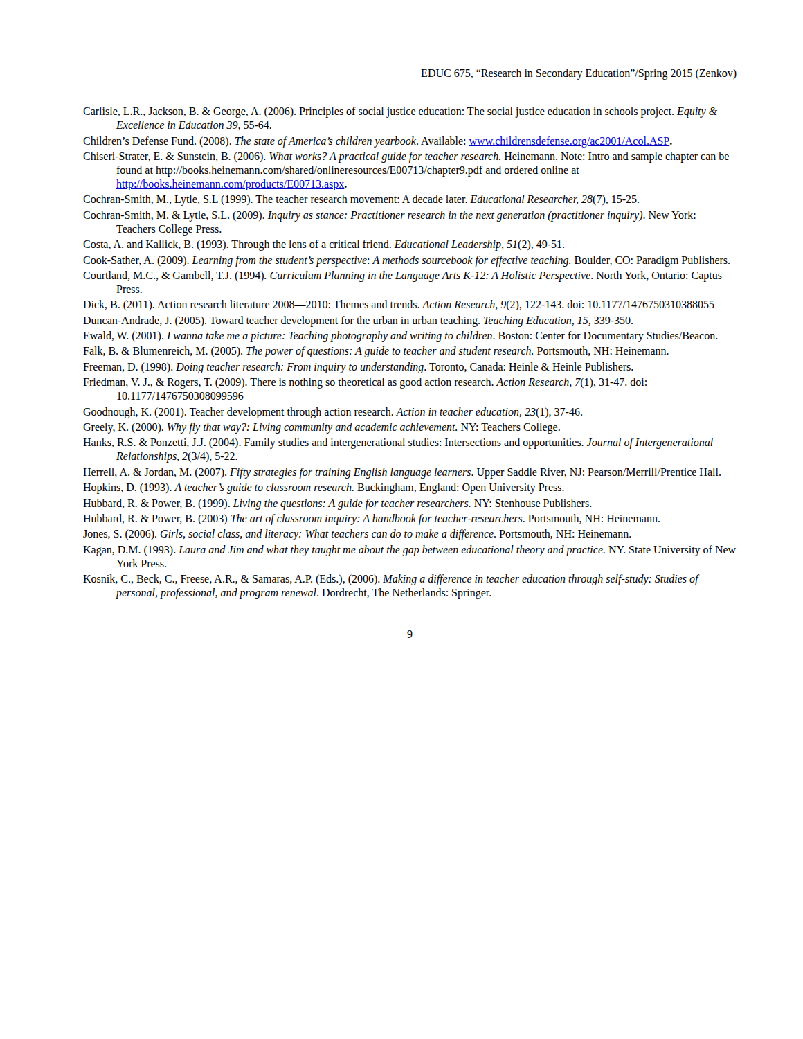EDUC 675, “Research in Secondary Education”/Spring 2015 (Zenkov)
Carlisle, L.R., Jackson, B. & George, A. (2006). Principles of social justice education: The social justice education in schools project. Equity & Excellence in Education 39, 55-64.
Children’s Defense Fund. (2008). The state of America’s children yearbook. Available: www.childrensdefense.org/ac2001/Acol.ASP.
Chiseri-Strater, E. & Sunstein, B. (2006). What works? A practical guide for teacher research. Heinemann. Note: Intro and sample chapter can be found at http://books.heinemann.com/shared/onlineresources/E00713/chapter9.pdf and ordered online at http://books.heinemann.com/products/E00713.aspx.
Cochran-Smith, M., Lytle, S.L (1999). The teacher research movement: A decade later. Educational Researcher, 28(7), 15-25.
Cochran-Smith, M. & Lytle, S.L. (2009). Inquiry as stance: Practitioner research in the next generation (practitioner inquiry). New York: Teachers College Press.
Costa, A. and Kallick, B. (1993). Through the lens of a critical friend. Educational Leadership, 51(2), 49-51.
Cook-Sather, A. (2009). Learning from the student’s perspective: A methods sourcebook for effective teaching. Boulder, CO: Paradigm Publishers.
Courtland, M.C., & Gambell, T.J. (1994). Curriculum Planning in the Language Arts K-12: A Holistic Perspective. North York, Ontario: Captus Press.
Dick, B. (2011). Action research literature 2008—2010: Themes and trends. Action Research, 9(2), 122-143. doi: 10.1177/1476750310388055
Duncan-Andrade, J. (2005). Toward teacher development for the urban in urban teaching. Teaching Education, 15, 339-350.
Ewald, W. (2001). I wanna take me a picture: Teaching photography and writing to children. Boston: Center for Documentary Studies/Beacon.
Falk, B. & Blumenreich, M. (2005). The power of questions: A guide to teacher and student research. Portsmouth, NH: Heinemann.
Freeman, D. (1998). Doing teacher research: From inquiry to understanding. Toronto, Canada: Heinle & Heinle Publishers.
Friedman, V. J., & Rogers, T. (2009). There is nothing so theoretical as good action research. Action Research, 7(1), 31-47. doi: 10.1177/1476750308099596
Goodnough, K. (2001). Teacher development through action research. Action in teacher education, 23(1), 37-46.
Greely, K. (2000). Why fly that way?: Living community and academic achievement. NY: Teachers College.
Hanks, R.S. & Ponzetti, J.J. (2004). Family studies and intergenerational studies: Intersections and opportunities. Journal of Intergenerational Relationships, 2(3/4), 5-22.
Herrell, A. & Jordan, M. (2007). Fifty strategies for training English language learners. Upper Saddle River, NJ: Pearson/Merrill/Prentice Hall.
Hopkins, D. (1993). A teacher’s guide to classroom research. Buckingham, England: Open University Press.
Hubbard, R. & Power, B. (1999). Living the questions: A guide for teacher researchers. NY: Stenhouse Publishers.
Hubbard, R. & Power, B. (2003) The art of classroom inquiry: A handbook for teacher-researchers. Portsmouth, NH: Heinemann.
Jones, S. (2006). Girls, social class, and literacy: What teachers can do to make a difference. Portsmouth, NH: Heinemann.
Kagan, D.M. (1993). Laura and Jim and what they taught me about the gap between educational theory and practice. NY. State University of New York Press.
Kosnik, C., Beck, C., Freese, A.R., & Samaras, A.P. (Eds.), (2006). Making a difference in teacher education through self-study: Studies of personal, professional, and program renewal. Dordrecht, The Netherlands: Springer.
9